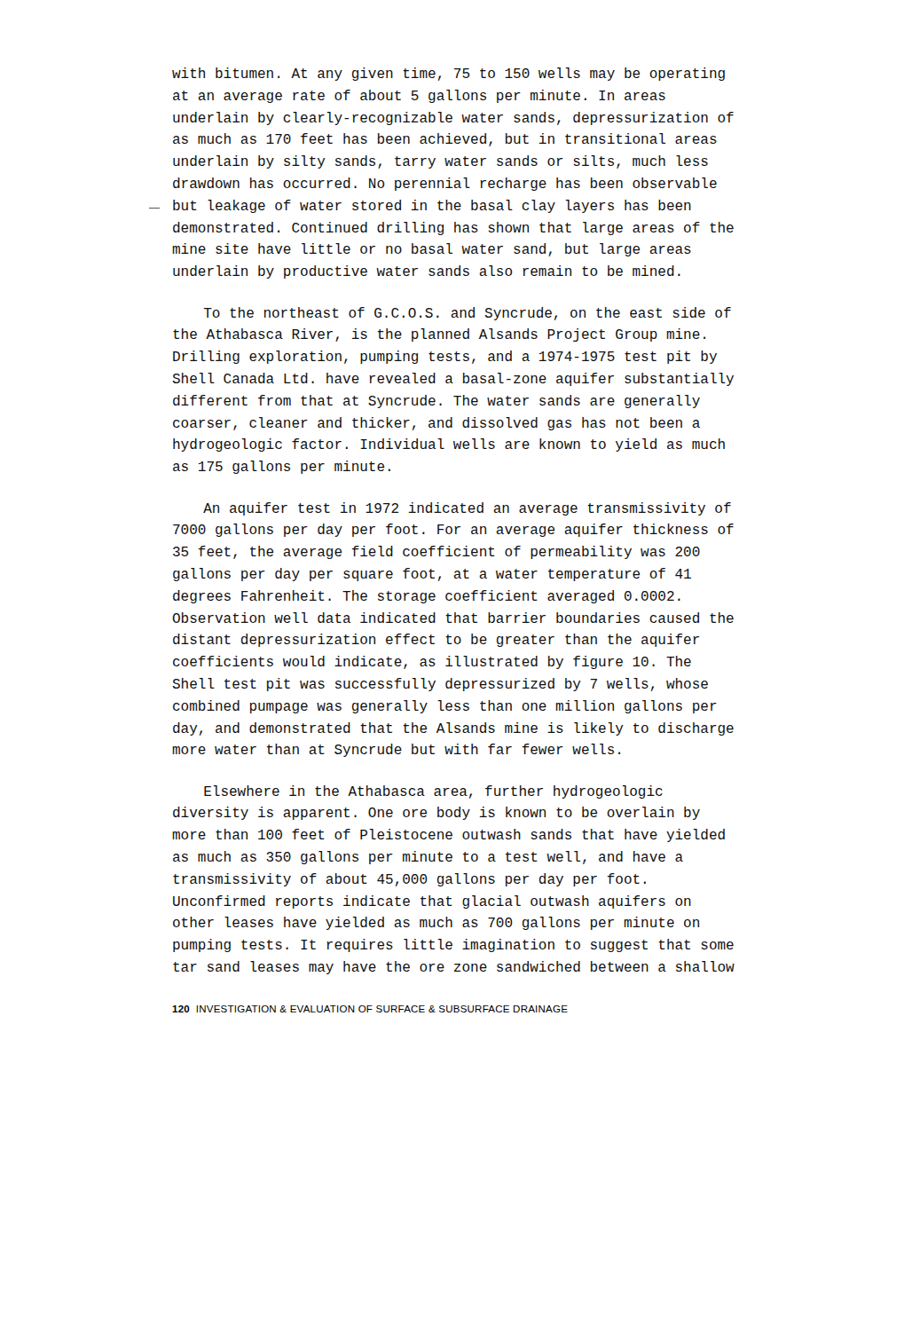with bitumen. At any given time, 75 to 150 wells may be operating at an average rate of about 5 gallons per minute. In areas underlain by clearly-recognizable water sands, depressurization of as much as 170 feet has been achieved, but in transitional areas underlain by silty sands, tarry water sands or silts, much less drawdown has occurred. No perennial recharge has been observable but leakage of water stored in the basal clay layers has been demonstrated. Continued drilling has shown that large areas of the mine site have little or no basal water sand, but large areas underlain by productive water sands also remain to be mined.
To the northeast of G.C.O.S. and Syncrude, on the east side of the Athabasca River, is the planned Alsands Project Group mine. Drilling exploration, pumping tests, and a 1974-1975 test pit by Shell Canada Ltd. have revealed a basal-zone aquifer substantially different from that at Syncrude. The water sands are generally coarser, cleaner and thicker, and dissolved gas has not been a hydrogeologic factor. Individual wells are known to yield as much as 175 gallons per minute.
An aquifer test in 1972 indicated an average transmissivity of 7000 gallons per day per foot. For an average aquifer thickness of 35 feet, the average field coefficient of permeability was 200 gallons per day per square foot, at a water temperature of 41 degrees Fahrenheit. The storage coefficient averaged 0.0002. Observation well data indicated that barrier boundaries caused the distant depressurization effect to be greater than the aquifer coefficients would indicate, as illustrated by figure 10. The Shell test pit was successfully depressurized by 7 wells, whose combined pumpage was generally less than one million gallons per day, and demonstrated that the Alsands mine is likely to discharge more water than at Syncrude but with far fewer wells.
Elsewhere in the Athabasca area, further hydrogeologic diversity is apparent. One ore body is known to be overlain by more than 100 feet of Pleistocene outwash sands that have yielded as much as 350 gallons per minute to a test well, and have a transmissivity of about 45,000 gallons per day per foot. Unconfirmed reports indicate that glacial outwash aquifers on other leases have yielded as much as 700 gallons per minute on pumping tests. It requires little imagination to suggest that some tar sand leases may have the ore zone sandwiched between a shallow
120 INVESTIGATION & EVALUATION OF SURFACE & SUBSURFACE DRAINAGE